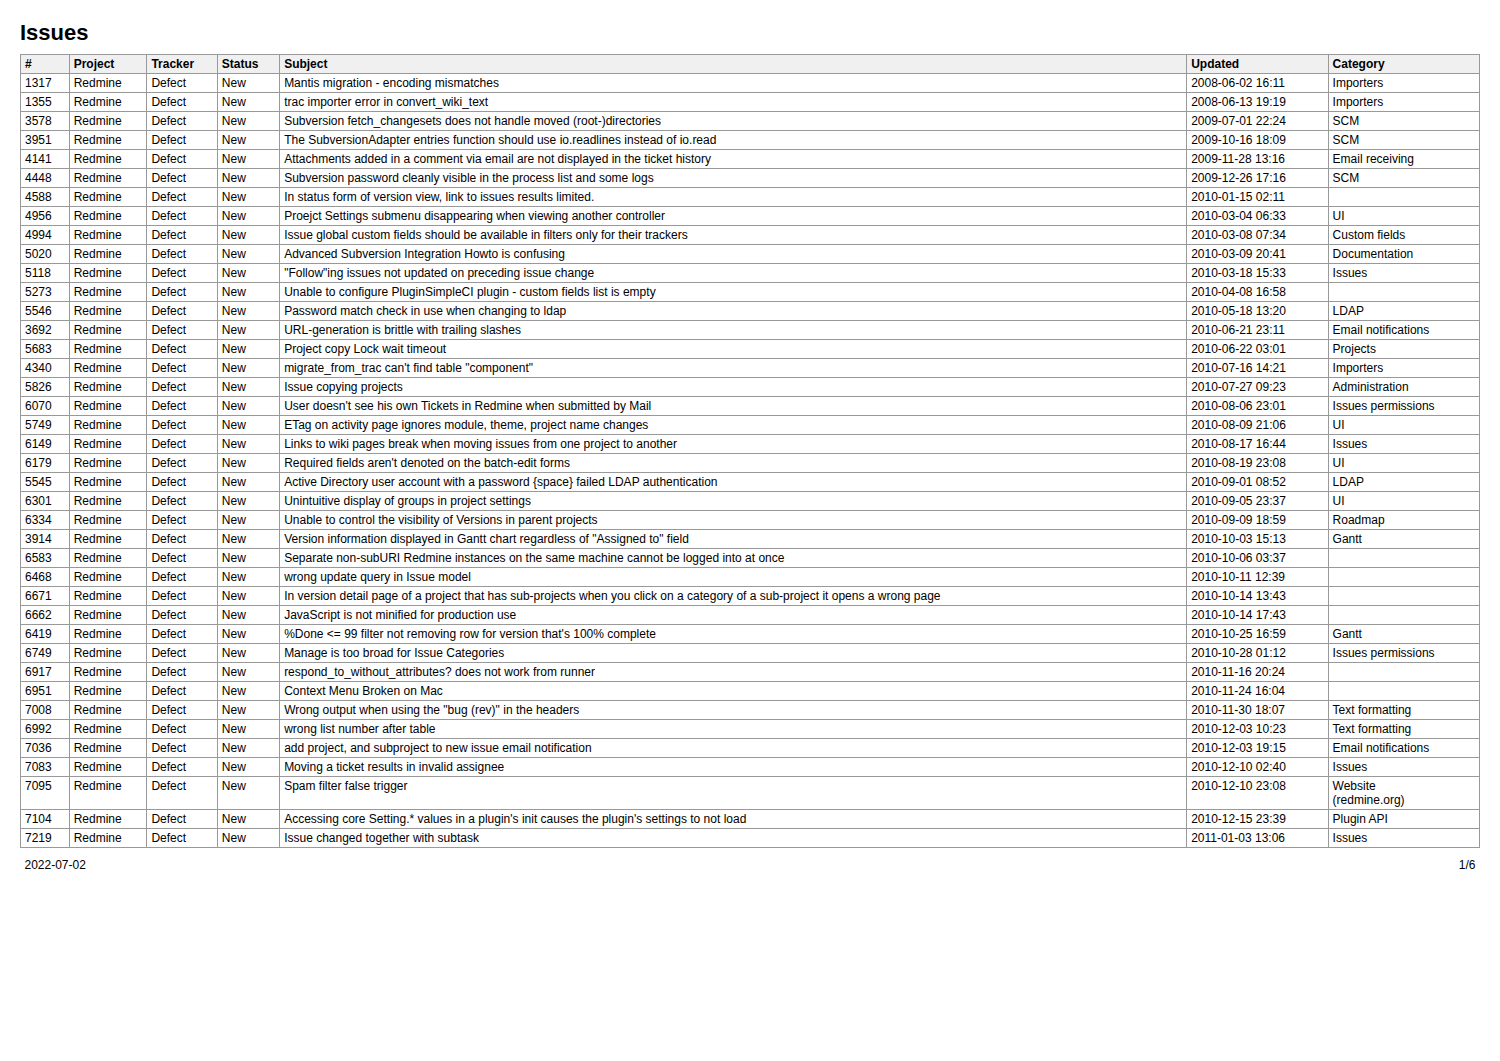Issues
| # | Project | Tracker | Status | Subject | Updated | Category |
| --- | --- | --- | --- | --- | --- | --- |
| 1317 | Redmine | Defect | New | Mantis migration - encoding mismatches | 2008-06-02 16:11 | Importers |
| 1355 | Redmine | Defect | New | trac importer error in convert_wiki_text | 2008-06-13 19:19 | Importers |
| 3578 | Redmine | Defect | New | Subversion fetch_changesets does not handle moved (root-)directories | 2009-07-01 22:24 | SCM |
| 3951 | Redmine | Defect | New | The SubversionAdapter entries function should use io.readlines instead of io.read | 2009-10-16 18:09 | SCM |
| 4141 | Redmine | Defect | New | Attachments added in a comment via email are not displayed in the ticket history | 2009-11-28 13:16 | Email receiving |
| 4448 | Redmine | Defect | New | Subversion password cleanly visible in the process list and some logs | 2009-12-26 17:16 | SCM |
| 4588 | Redmine | Defect | New | In status form of version view, link to issues results limited. | 2010-01-15 02:11 | |
| 4956 | Redmine | Defect | New | Proejct Settings submenu disappearing when viewing another controller | 2010-03-04 06:33 | UI |
| 4994 | Redmine | Defect | New | Issue global custom fields should be available in filters only for their trackers | 2010-03-08 07:34 | Custom fields |
| 5020 | Redmine | Defect | New | Advanced Subversion Integration Howto is confusing | 2010-03-09 20:41 | Documentation |
| 5118 | Redmine | Defect | New | "Follow"ing issues not updated on preceding issue change | 2010-03-18 15:33 | Issues |
| 5273 | Redmine | Defect | New | Unable to configure PluginSimpleCI plugin - custom fields list is empty | 2010-04-08 16:58 | |
| 5546 | Redmine | Defect | New | Password match check in use when changing to ldap | 2010-05-18 13:20 | LDAP |
| 3692 | Redmine | Defect | New | URL-generation is brittle with trailing slashes | 2010-06-21 23:11 | Email notifications |
| 5683 | Redmine | Defect | New | Project copy Lock wait timeout | 2010-06-22 03:01 | Projects |
| 4340 | Redmine | Defect | New | migrate_from_trac can't find table "component" | 2010-07-16 14:21 | Importers |
| 5826 | Redmine | Defect | New | Issue copying projects | 2010-07-27 09:23 | Administration |
| 6070 | Redmine | Defect | New | User doesn't see his own Tickets in Redmine when submitted by Mail | 2010-08-06 23:01 | Issues permissions |
| 5749 | Redmine | Defect | New | ETag on activity page ignores module, theme, project name changes | 2010-08-09 21:06 | UI |
| 6149 | Redmine | Defect | New | Links to wiki pages break when moving issues from one project to another | 2010-08-17 16:44 | Issues |
| 6179 | Redmine | Defect | New | Required fields aren't denoted on the batch-edit forms | 2010-08-19 23:08 | UI |
| 5545 | Redmine | Defect | New | Active Directory user account with a password {space} failed LDAP authentication | 2010-09-01 08:52 | LDAP |
| 6301 | Redmine | Defect | New | Unintuitive display of groups in project settings | 2010-09-05 23:37 | UI |
| 6334 | Redmine | Defect | New | Unable to control the visibility of Versions in parent projects | 2010-09-09 18:59 | Roadmap |
| 3914 | Redmine | Defect | New | Version information displayed in Gantt chart regardless of "Assigned to" field | 2010-10-03 15:13 | Gantt |
| 6583 | Redmine | Defect | New | Separate non-subURI Redmine instances on the same machine cannot be logged into at once | 2010-10-06 03:37 | |
| 6468 | Redmine | Defect | New | wrong update query in Issue model | 2010-10-11 12:39 | |
| 6671 | Redmine | Defect | New | In version detail page of a project that has sub-projects when you click on a category of a sub-project it opens a wrong page | 2010-10-14 13:43 | |
| 6662 | Redmine | Defect | New | JavaScript is not minified for production use | 2010-10-14 17:43 | |
| 6419 | Redmine | Defect | New | %Done <= 99 filter not removing row for version that's 100% complete | 2010-10-25 16:59 | Gantt |
| 6749 | Redmine | Defect | New | Manage is too broad for Issue Categories | 2010-10-28 01:12 | Issues permissions |
| 6917 | Redmine | Defect | New | respond_to_without_attributes? does not work from runner | 2010-11-16 20:24 | |
| 6951 | Redmine | Defect | New | Context Menu Broken on Mac | 2010-11-24 16:04 | |
| 7008 | Redmine | Defect | New | Wrong output when using the "bug (rev)" in the headers | 2010-11-30 18:07 | Text formatting |
| 6992 | Redmine | Defect | New | wrong list number after table | 2010-12-03 10:23 | Text formatting |
| 7036 | Redmine | Defect | New | add project, and subproject to new issue email notification | 2010-12-03 19:15 | Email notifications |
| 7083 | Redmine | Defect | New | Moving a ticket results in invalid assignee | 2010-12-10 02:40 | Issues |
| 7095 | Redmine | Defect | New | Spam filter false trigger | 2010-12-10 23:08 | Website (redmine.org) |
| 7104 | Redmine | Defect | New | Accessing core Setting.* values in a plugin's init causes the plugin's settings to not load | 2010-12-15 23:39 | Plugin API |
| 7219 | Redmine | Defect | New | Issue changed together with subtask | 2011-01-03 13:06 | Issues |
| 2022-07-02 | | 1/6 |